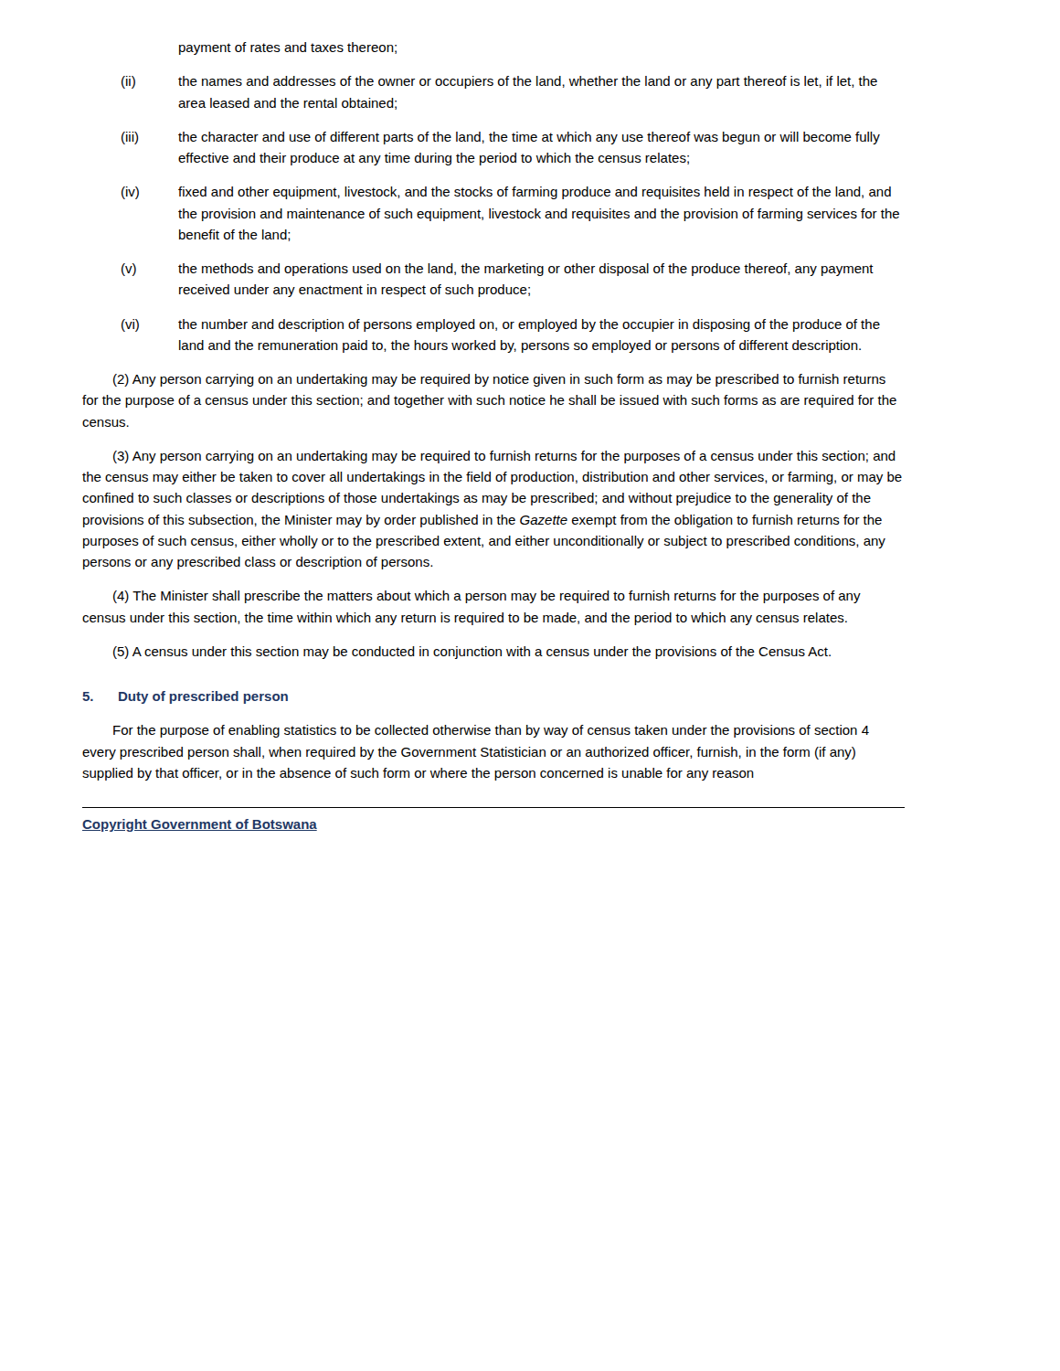payment of rates and taxes thereon;
(ii) the names and addresses of the owner or occupiers of the land, whether the land or any part thereof is let, if let, the area leased and the rental obtained;
(iii) the character and use of different parts of the land, the time at which any use thereof was begun or will become fully effective and their produce at any time during the period to which the census relates;
(iv) fixed and other equipment, livestock, and the stocks of farming produce and requisites held in respect of the land, and the provision and maintenance of such equipment, livestock and requisites and the provision of farming services for the benefit of the land;
(v) the methods and operations used on the land, the marketing or other disposal of the produce thereof, any payment received under any enactment in respect of such produce;
(vi) the number and description of persons employed on, or employed by the occupier in disposing of the produce of the land and the remuneration paid to, the hours worked by, persons so employed or persons of different description.
(2) Any person carrying on an undertaking may be required by notice given in such form as may be prescribed to furnish returns for the purpose of a census under this section; and together with such notice he shall be issued with such forms as are required for the census.
(3) Any person carrying on an undertaking may be required to furnish returns for the purposes of a census under this section; and the census may either be taken to cover all undertakings in the field of production, distribution and other services, or farming, or may be confined to such classes or descriptions of those undertakings as may be prescribed; and without prejudice to the generality of the provisions of this subsection, the Minister may by order published in the Gazette exempt from the obligation to furnish returns for the purposes of such census, either wholly or to the prescribed extent, and either unconditionally or subject to prescribed conditions, any persons or any prescribed class or description of persons.
(4) The Minister shall prescribe the matters about which a person may be required to furnish returns for the purposes of any census under this section, the time within which any return is required to be made, and the period to which any census relates.
(5) A census under this section may be conducted in conjunction with a census under the provisions of the Census Act.
5. Duty of prescribed person
For the purpose of enabling statistics to be collected otherwise than by way of census taken under the provisions of section 4 every prescribed person shall, when required by the Government Statistician or an authorized officer, furnish, in the form (if any) supplied by that officer, or in the absence of such form or where the person concerned is unable for any reason
Copyright Government of Botswana